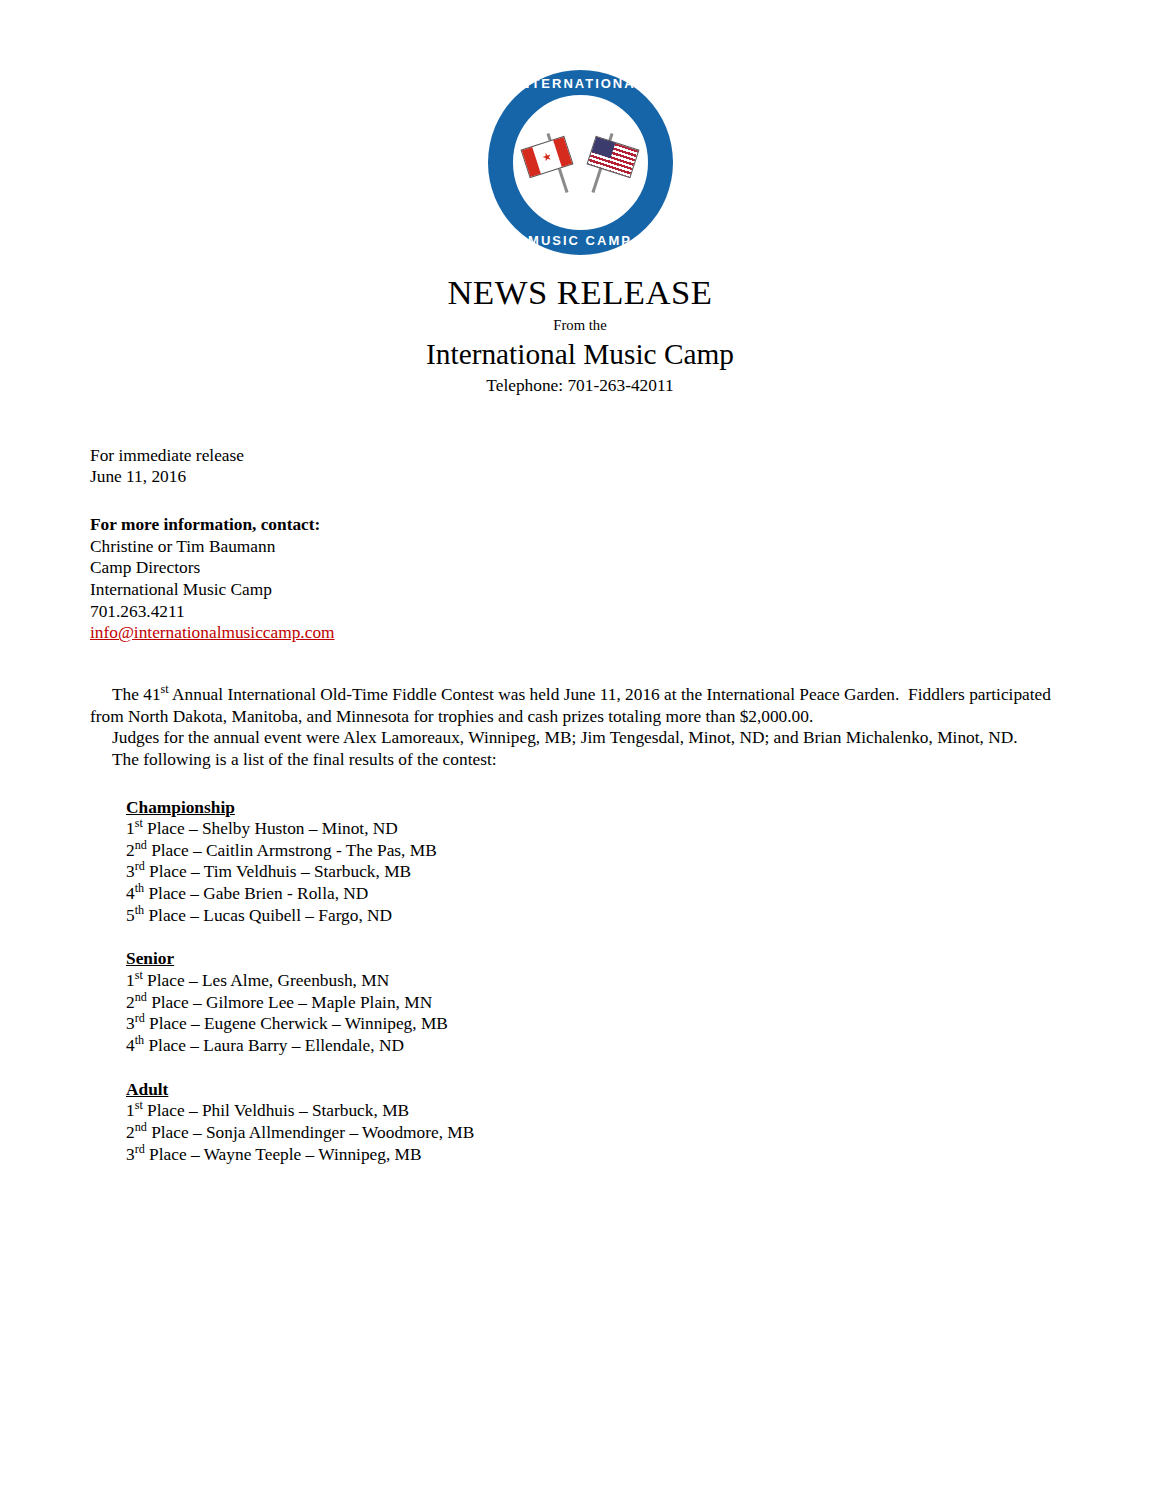INTERNATIONAL
MUSIC CAMP
NEWS RELEASE
From the
International Music Camp
Telephone: 701-263-42011
For immediate release
June 11, 2016
For more information, contact:
Christine or Tim Baumann
Camp Directors
International Music Camp
701.263.4211
info@internationalmusiccamp.com
The 41st Annual International Old-Time Fiddle Contest was held June 11, 2016 at the International Peace Garden. Fiddlers participated from North Dakota, Manitoba, and Minnesota for trophies and cash prizes totaling more than $2,000.00.
Judges for the annual event were Alex Lamoreaux, Winnipeg, MB; Jim Tengesdal, Minot, ND; and Brian Michalenko, Minot, ND.
The following is a list of the final results of the contest:
Championship
1st Place – Shelby Huston – Minot, ND
2nd Place – Caitlin Armstrong - The Pas, MB
3rd Place – Tim Veldhuis – Starbuck, MB
4th Place – Gabe Brien - Rolla, ND
5th Place – Lucas Quibell – Fargo, ND
Senior
1st Place – Les Alme, Greenbush, MN
2nd Place – Gilmore Lee – Maple Plain, MN
3rd Place – Eugene Cherwick – Winnipeg, MB
4th Place – Laura Barry – Ellendale, ND
Adult
1st Place – Phil Veldhuis – Starbuck, MB
2nd Place – Sonja Allmendinger – Woodmore, MB
3rd Place – Wayne Teeple – Winnipeg, MB